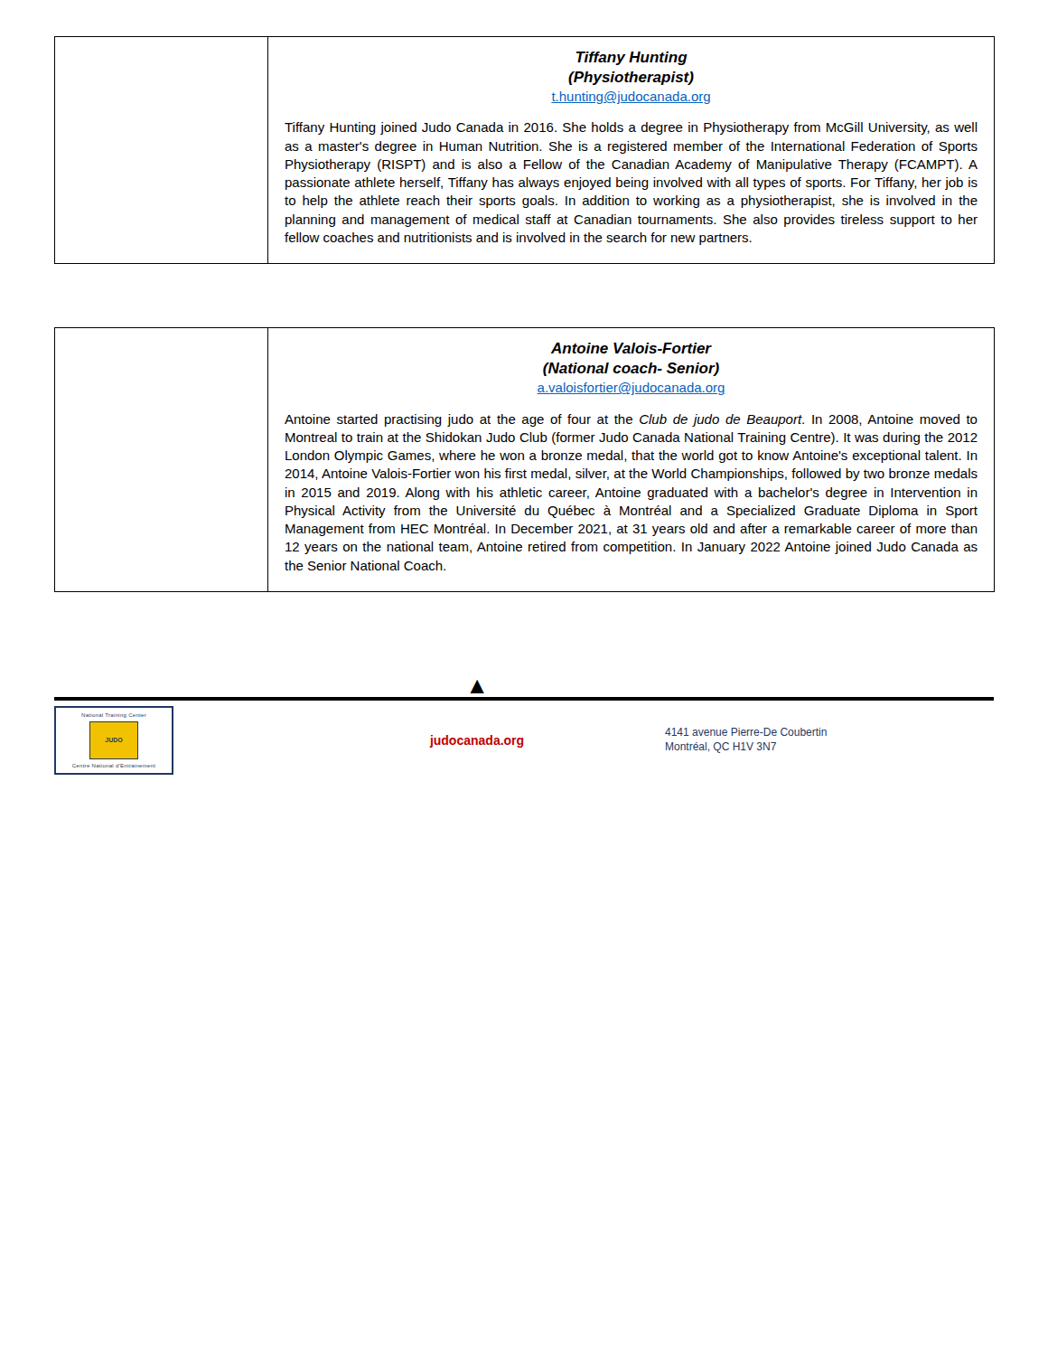Tiffany Hunting
(Physiotherapist)
t.hunting@judocanada.org
Tiffany Hunting joined Judo Canada in 2016. She holds a degree in Physiotherapy from McGill University, as well as a master's degree in Human Nutrition. She is a registered member of the International Federation of Sports Physiotherapy (RISPT) and is also a Fellow of the Canadian Academy of Manipulative Therapy (FCAMPT). A passionate athlete herself, Tiffany has always enjoyed being involved with all types of sports. For Tiffany, her job is to help the athlete reach their sports goals. In addition to working as a physiotherapist, she is involved in the planning and management of medical staff at Canadian tournaments. She also provides tireless support to her fellow coaches and nutritionists and is involved in the search for new partners.
Antoine Valois-Fortier
(National coach- Senior)
a.valoisfortier@judocanada.org
Antoine started practising judo at the age of four at the Club de judo de Beauport. In 2008, Antoine moved to Montreal to train at the Shidokan Judo Club (former Judo Canada National Training Centre). It was during the 2012 London Olympic Games, where he won a bronze medal, that the world got to know Antoine's exceptional talent. In 2014, Antoine Valois-Fortier won his first medal, silver, at the World Championships, followed by two bronze medals in 2015 and 2019. Along with his athletic career, Antoine graduated with a bachelor's degree in Intervention in Physical Activity from the Université du Québec à Montréal and a Specialized Graduate Diploma in Sport Management from HEC Montréal. In December 2021, at 31 years old and after a remarkable career of more than 12 years on the national team, Antoine retired from competition. In January 2022 Antoine joined Judo Canada as the Senior National Coach.
▲
National Training Center
JUDO
Centre National d'Entrainement
judocanada.org
4141 avenue Pierre-De Coubertin
Montréal, QC H1V 3N7